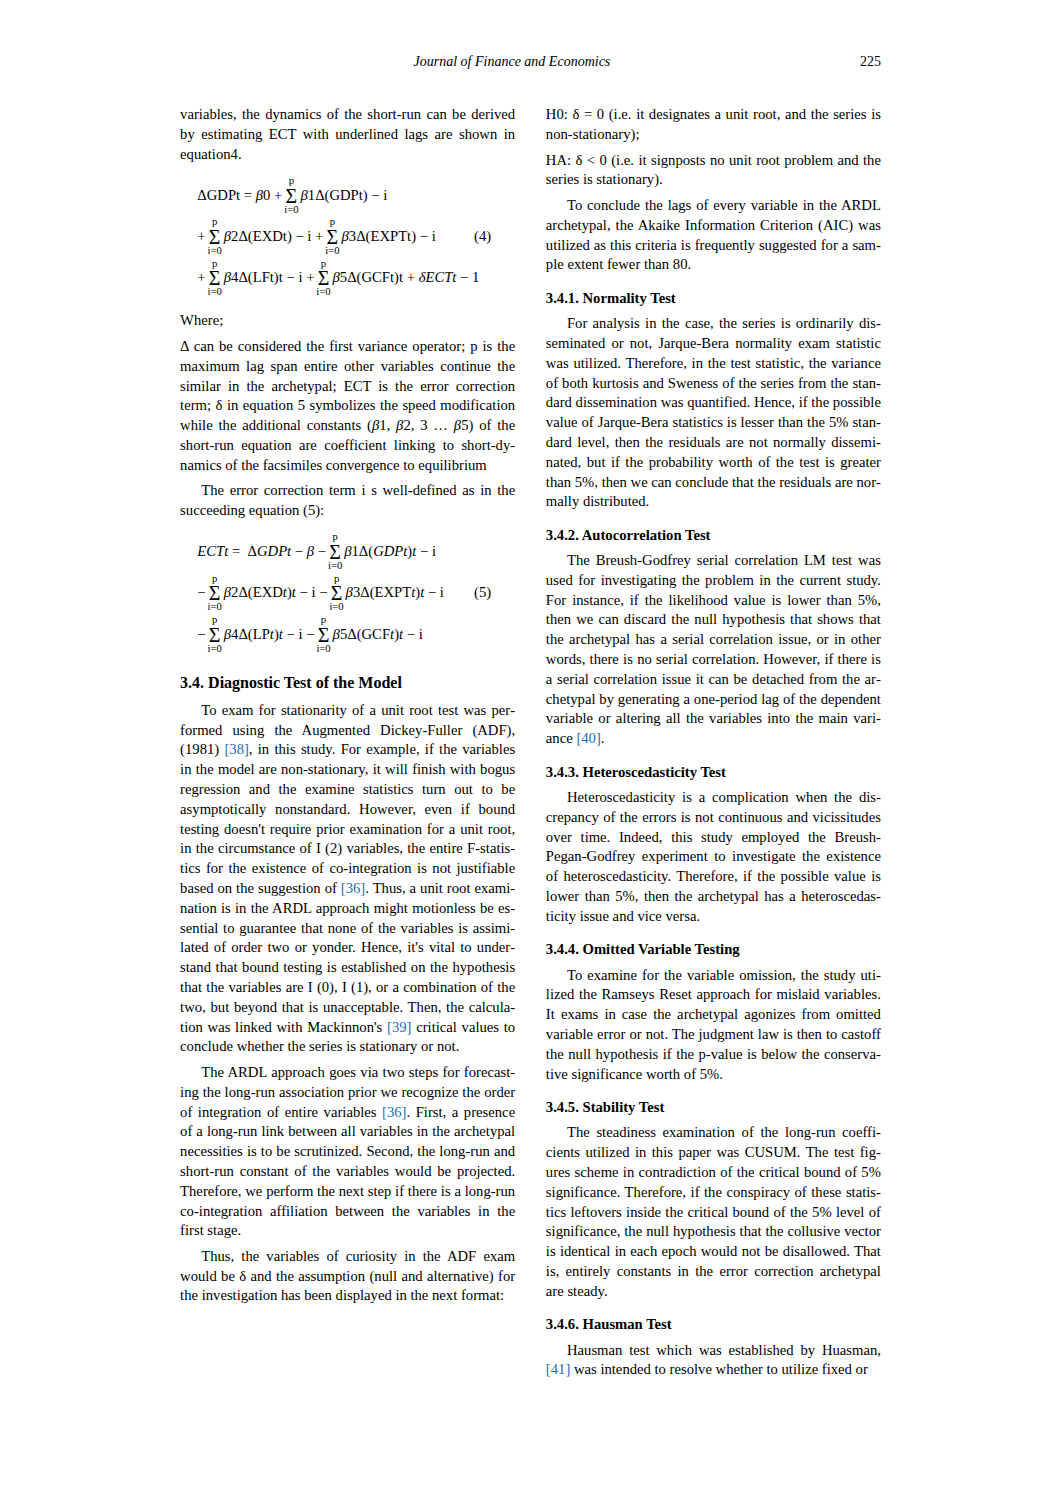Journal of Finance and Economics 225
variables, the dynamics of the short-run can be derived by estimating ECT with underlined lags are shown in equation4.
ΔGDPt = β0 + pΣi=0 β1Δ(GDPt) − i
+ pΣi=0 β2Δ(EXDt) − i + pΣi=0 β3Δ(EXPTt) − i (4)
+ pΣi=0 β4Δ(LFt)t − i + pΣi=0 β5Δ(GCFt)t + δECTt − 1
Where;
Δ can be considered the first variance operator; p is the maximum lag span entire other variables continue the similar in the archetypal; ECT is the error correction term; δ in equation 5 symbolizes the speed modification while the additional constants (β1, β2, 3 … β5) of the short-run equation are coefficient linking to short-dynamics of the facsimiles convergence to equilibrium
The error correction term i s well-defined as in the succeeding equation (5):
ECTt = ΔGDPt − β − pΣi=0 β1Δ(GDPt)t − i
− pΣi=0 β2Δ(EXDt)t − i − pΣi=0 β3Δ(EXPTt)t − i (5)
− pΣi=0 β4Δ(LPt)t − i − pΣi=0 β5Δ(GCFt)t − i
3.4. Diagnostic Test of the Model
To exam for stationarity of a unit root test was performed using the Augmented Dickey-Fuller (ADF), (1981) [38], in this study. For example, if the variables in the model are non-stationary, it will finish with bogus regression and the examine statistics turn out to be asymptotically nonstandard. However, even if bound testing doesn't require prior examination for a unit root, in the circumstance of I (2) variables, the entire F-statistics for the existence of co-integration is not justifiable based on the suggestion of [36]. Thus, a unit root examination is in the ARDL approach might motionless be essential to guarantee that none of the variables is assimilated of order two or yonder. Hence, it's vital to understand that bound testing is established on the hypothesis that the variables are I (0), I (1), or a combination of the two, but beyond that is unacceptable. Then, the calculation was linked with Mackinnon's [39] critical values to conclude whether the series is stationary or not.
The ARDL approach goes via two steps for forecasting the long-run association prior we recognize the order of integration of entire variables [36]. First, a presence of a long-run link between all variables in the archetypal necessities is to be scrutinized. Second, the long-run and short-run constant of the variables would be projected. Therefore, we perform the next step if there is a long-run co-integration affiliation between the variables in the first stage.
Thus, the variables of curiosity in the ADF exam would be δ and the assumption (null and alternative) for the investigation has been displayed in the next format:
H0: δ = 0 (i.e. it designates a unit root, and the series is non-stationary);
HA: δ < 0 (i.e. it signposts no unit root problem and the series is stationary).
To conclude the lags of every variable in the ARDL archetypal, the Akaike Information Criterion (AIC) was utilized as this criteria is frequently suggested for a sample extent fewer than 80.
3.4.1. Normality Test
For analysis in the case, the series is ordinarily disseminated or not, Jarque-Bera normality exam statistic was utilized. Therefore, in the test statistic, the variance of both kurtosis and Sweness of the series from the standard dissemination was quantified. Hence, if the possible value of Jarque-Bera statistics is lesser than the 5% standard level, then the residuals are not normally disseminated, but if the probability worth of the test is greater than 5%, then we can conclude that the residuals are normally distributed.
3.4.2. Autocorrelation Test
The Breush-Godfrey serial correlation LM test was used for investigating the problem in the current study. For instance, if the likelihood value is lower than 5%, then we can discard the null hypothesis that shows that the archetypal has a serial correlation issue, or in other words, there is no serial correlation. However, if there is a serial correlation issue it can be detached from the archetypal by generating a one-period lag of the dependent variable or altering all the variables into the main variance [40].
3.4.3. Heteroscedasticity Test
Heteroscedasticity is a complication when the discrepancy of the errors is not continuous and vicissitudes over time. Indeed, this study employed the Breush-Pegan-Godfrey experiment to investigate the existence of heteroscedasticity. Therefore, if the possible value is lower than 5%, then the archetypal has a heteroscedasticity issue and vice versa.
3.4.4. Omitted Variable Testing
To examine for the variable omission, the study utilized the Ramseys Reset approach for mislaid variables. It exams in case the archetypal agonizes from omitted variable error or not. The judgment law is then to castoff the null hypothesis if the p-value is below the conservative significance worth of 5%.
3.4.5. Stability Test
The steadiness examination of the long-run coefficients utilized in this paper was CUSUM. The test figures scheme in contradiction of the critical bound of 5% significance. Therefore, if the conspiracy of these statistics leftovers inside the critical bound of the 5% level of significance, the null hypothesis that the collusive vector is identical in each epoch would not be disallowed. That is, entirely constants in the error correction archetypal are steady.
3.4.6. Hausman Test
Hausman test which was established by Huasman, [41] was intended to resolve whether to utilize fixed or